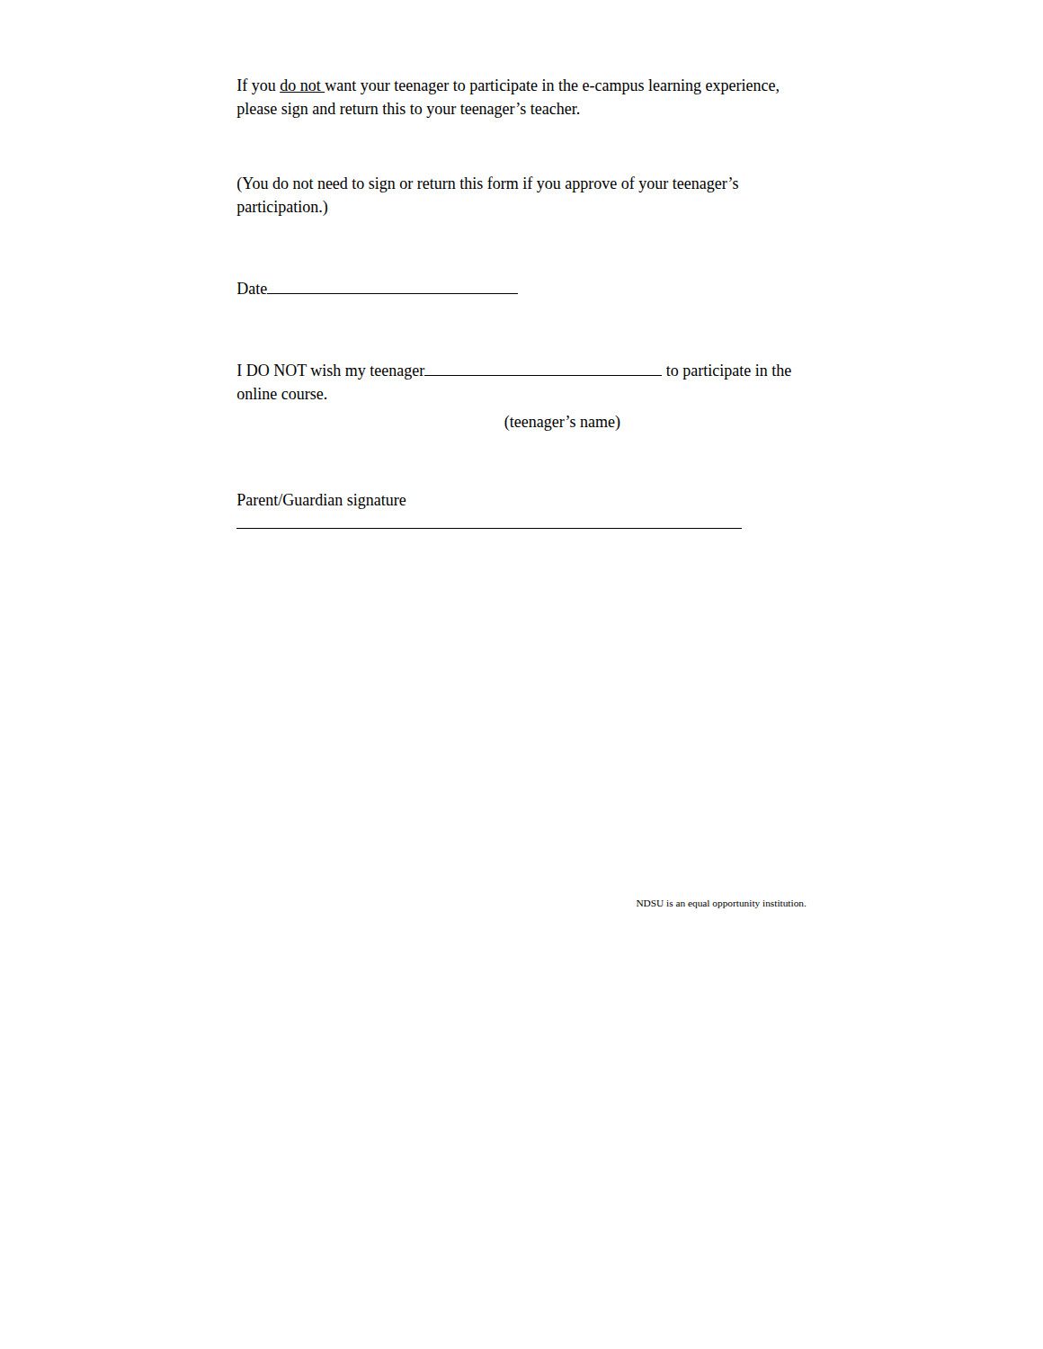If you do not want your teenager to participate in the e-campus learning experience, please sign and return this to your teenager’s teacher.
(You do not need to sign or return this form if you approve of your teenager’s participation.)
Date
I DO NOT wish my teenager to participate in the online course.
(teenager’s name)
Parent/Guardian signature
NDSU is an equal opportunity institution.